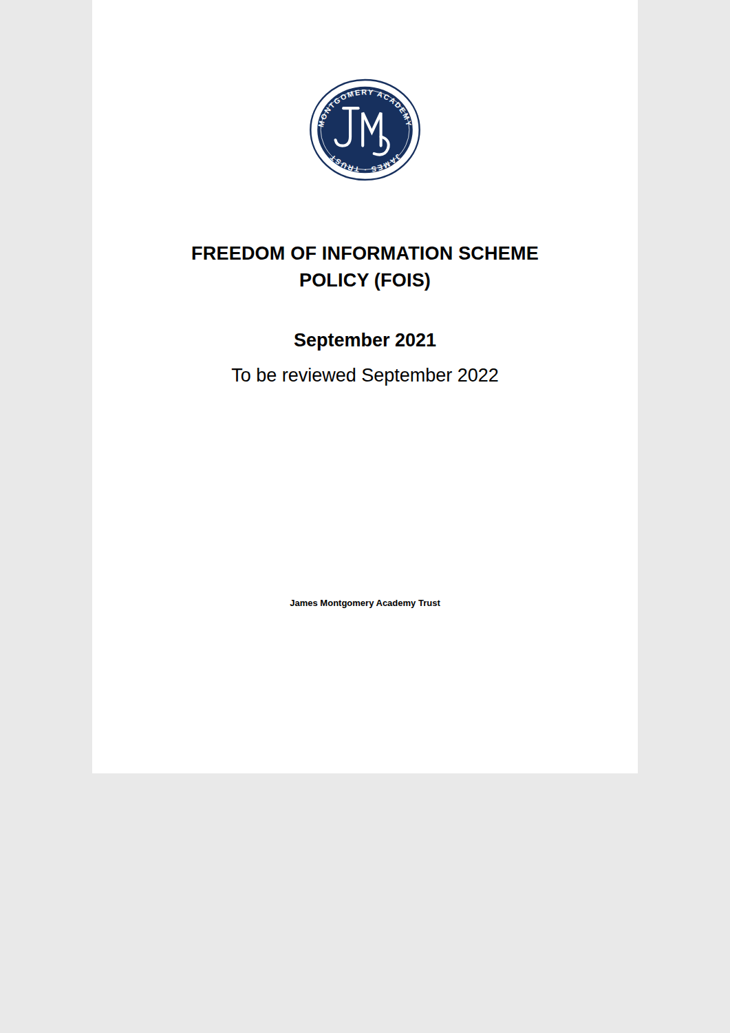MONTGOMERY ACADEMY JAMES · TRUST
FREEDOM OF INFORMATION SCHEME
POLICY (FOIS)
September 2021
To be reviewed September 2022
James Montgomery Academy Trust